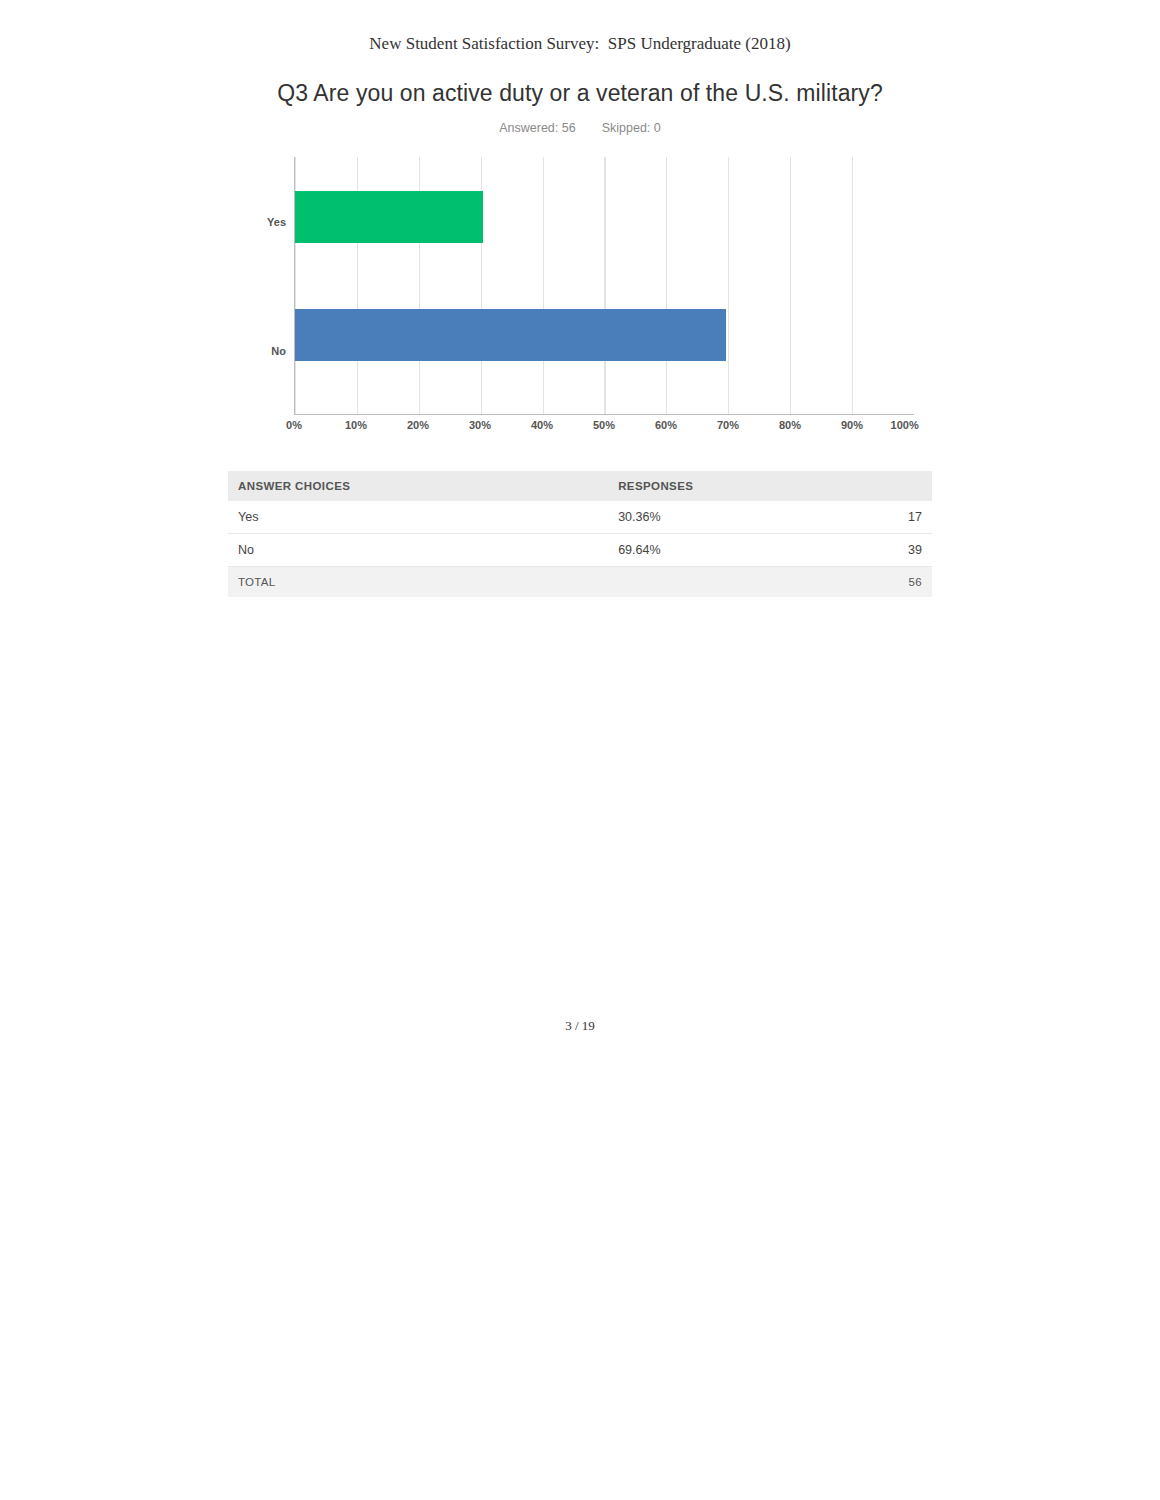New Student Satisfaction Survey: SPS Undergraduate (2018)
Q3 Are you on active duty or a veteran of the U.S. military?
Answered: 56 Skipped: 0
Yes
No
0% 10% 20% 30% 40% 50% 60% 70% 80% 90% 100%
| ANSWER CHOICES | RESPONSES |
| --- | --- |
| Yes | 30.36% | 17 |
| No | 69.64% | 39 |
| TOTAL | | 56 |
3 / 19